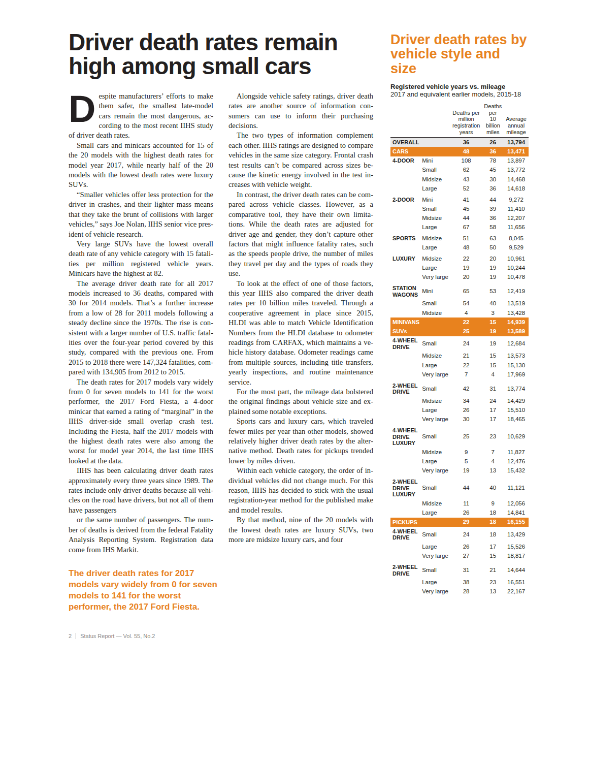Driver death rates remain
high among small cars
Despite manufacturers’ efforts to make them safer, the smallest late-model cars remain the most dangerous, according to the most recent IIHS study of driver death rates.
Small cars and minicars accounted for 15 of the 20 models with the highest death rates for model year 2017, while nearly half of the 20 models with the lowest death rates were luxury SUVs.
“Smaller vehicles offer less protection for the driver in crashes, and their lighter mass means that they take the brunt of collisions with larger vehicles,” says Joe Nolan, IIHS senior vice president of vehicle research.
Very large SUVs have the lowest overall death rate of any vehicle category with 15 fatalities per million registered vehicle years. Minicars have the highest at 82.
The average driver death rate for all 2017 models increased to 36 deaths, compared with 30 for 2014 models. That’s a further increase from a low of 28 for 2011 models following a steady decline since the 1970s. The rise is consistent with a larger number of U.S. traffic fatalities over the four-year period covered by this study, compared with the previous one. From 2015 to 2018 there were 147,324 fatalities, compared with 134,905 from 2012 to 2015.
The death rates for 2017 models vary widely from 0 for seven models to 141 for the worst performer, the 2017 Ford Fiesta, a 4-door minicar that earned a rating of “marginal” in the IIHS driver-side small overlap crash test. Including the Fiesta, half the 2017 models with the highest death rates were also among the worst for model year 2014, the last time IIHS looked at the data.
IIHS has been calculating driver death rates approximately every three years since 1989. The rates include only driver deaths because all vehicles on the road have drivers, but not all of them have passengers
or the same number of passengers. The number of deaths is derived from the federal Fatality Analysis Reporting System. Registration data come from IHS Markit.
Alongside vehicle safety ratings, driver death rates are another source of information consumers can use to inform their purchasing decisions.
The two types of information complement each other. IIHS ratings are designed to compare vehicles in the same size category. Frontal crash test results can’t be compared across sizes because the kinetic energy involved in the test increases with vehicle weight.
In contrast, the driver death rates can be compared across vehicle classes. However, as a comparative tool, they have their own limitations. While the death rates are adjusted for driver age and gender, they don’t capture other factors that might influence fatality rates, such as the speeds people drive, the number of miles they travel per day and the types of roads they use.
To look at the effect of one of those factors, this year IIHS also compared the driver death rates per 10 billion miles traveled. Through a cooperative agreement in place since 2015, HLDI was able to match Vehicle Identification Numbers from the HLDI database to odometer readings from CARFAX, which maintains a vehicle history database. Odometer readings came from multiple sources, including title transfers, yearly inspections, and routine maintenance service.
For the most part, the mileage data bolstered the original findings about vehicle size and explained some notable exceptions.
Sports cars and luxury cars, which traveled fewer miles per year than other models, showed relatively higher driver death rates by the alternative method. Death rates for pickups trended lower by miles driven.
Within each vehicle category, the order of individual vehicles did not change much. For this reason, IIHS has decided to stick with the usual registration-year method for the published make and model results.
By that method, nine of the 20 models with the lowest death rates are luxury SUVs, two more are midsize luxury cars, and four
The driver death rates for 2017 models vary widely from 0 for seven models to 141 for the worst performer, the 2017 Ford Fiesta.
Driver death rates by
vehicle style and size
Registered vehicle years vs. mileage
2017 and equivalent earlier models, 2015-18
| | | Deaths per million registration years | Deaths per 10 billion miles | Average annual mileage |
| --- | --- | --- | --- | --- |
| OVERALL | 36 | 26 | 13,794 |
| CARS | 48 | 36 | 13,471 |
| 4-DOOR | Mini | 108 | 78 | 13,897 |
| | Small | 62 | 45 | 13,772 |
| | Midsize | 43 | 30 | 14,468 |
| | Large | 52 | 36 | 14,618 |
| 2-DOOR | Mini | 41 | 44 | 9,272 |
| | Small | 45 | 39 | 11,410 |
| | Midsize | 44 | 36 | 12,207 |
| | Large | 67 | 58 | 11,656 |
| SPORTS | Midsize | 51 | 63 | 8,045 |
| | Large | 48 | 50 | 9,529 |
| LUXURY | Midsize | 22 | 20 | 10,961 |
| | Large | 19 | 19 | 10,244 |
| | Very large | 20 | 19 | 10,478 |
| STATION WAGONS | Mini | 65 | 53 | 12,419 |
| | Small | 54 | 40 | 13,519 |
| | Midsize | 4 | 3 | 13,428 |
| MINIVANS | 22 | 15 | 14,939 |
| SUVs | 25 | 19 | 13,589 |
| 4-WHEEL DRIVE | Small | 24 | 19 | 12,684 |
| | Midsize | 21 | 15 | 13,573 |
| | Large | 22 | 15 | 15,130 |
| | Very large | 7 | 4 | 17,969 |
| 2-WHEEL DRIVE | Small | 42 | 31 | 13,774 |
| | Midsize | 34 | 24 | 14,429 |
| | Large | 26 | 17 | 15,510 |
| | Very large | 30 | 17 | 18,465 |
| 4-WHEEL DRIVE LUXURY | Small | 25 | 23 | 10,629 |
| | Midsize | 9 | 7 | 11,827 |
| | Large | 5 | 4 | 12,476 |
| | Very large | 19 | 13 | 15,432 |
| 2-WHEEL DRIVE LUXURY | Small | 44 | 40 | 11,121 |
| | Midsize | 11 | 9 | 12,056 |
| | Large | 26 | 18 | 14,841 |
| PICKUPS | 29 | 18 | 16,155 |
| 4-WHEEL DRIVE | Small | 24 | 18 | 13,429 |
| | Large | 26 | 17 | 15,526 |
| | Very large | 27 | 15 | 18,817 |
| 2-WHEEL DRIVE | Small | 31 | 21 | 14,644 |
| | Large | 38 | 23 | 16,551 |
| | Very large | 28 | 13 | 22,167 |
2 Status Report — Vol. 55, No.2